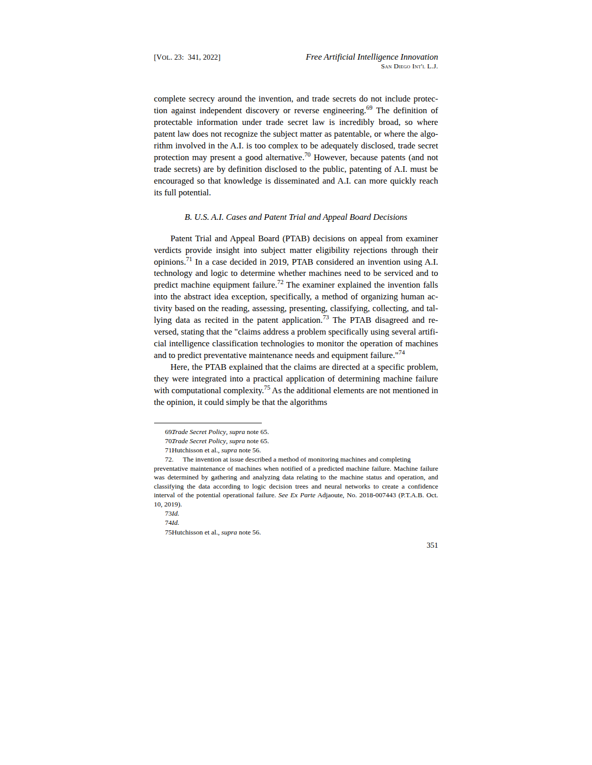[VOL. 23: 341, 2022]
Free Artificial Intelligence Innovation
San Diego Int'l L.J.
complete secrecy around the invention, and trade secrets do not include protection against independent discovery or reverse engineering.69 The definition of protectable information under trade secret law is incredibly broad, so where patent law does not recognize the subject matter as patentable, or where the algorithm involved in the A.I. is too complex to be adequately disclosed, trade secret protection may present a good alternative.70 However, because patents (and not trade secrets) are by definition disclosed to the public, patenting of A.I. must be encouraged so that knowledge is disseminated and A.I. can more quickly reach its full potential.
B. U.S. A.I. Cases and Patent Trial and Appeal Board Decisions
Patent Trial and Appeal Board (PTAB) decisions on appeal from examiner verdicts provide insight into subject matter eligibility rejections through their opinions.71 In a case decided in 2019, PTAB considered an invention using A.I. technology and logic to determine whether machines need to be serviced and to predict machine equipment failure.72 The examiner explained the invention falls into the abstract idea exception, specifically, a method of organizing human activity based on the reading, assessing, presenting, classifying, collecting, and tallying data as recited in the patent application.73 The PTAB disagreed and reversed, stating that the "claims address a problem specifically using several artificial intelligence classification technologies to monitor the operation of machines and to predict preventative maintenance needs and equipment failure."74
Here, the PTAB explained that the claims are directed at a specific problem, they were integrated into a practical application of determining machine failure with computational complexity.75 As the additional elements are not mentioned in the opinion, it could simply be that the algorithms
69.
Trade Secret Policy, supra note 65.
70.
Trade Secret Policy, supra note 65.
71.
Hutchisson et al., supra note 56.
72. The invention at issue described a method of monitoring machines and completing
preventative maintenance of machines when notified of a predicted machine failure. Machine failure was determined by gathering and analyzing data relating to the machine status and operation, and classifying the data according to logic decision trees and neural networks to create a confidence interval of the potential operational failure. See Ex Parte Adjaoute, No. 2018-007443 (P.T.A.B. Oct. 10, 2019).
73.
Id.
74.
Id.
75.
Hutchisson et al., supra note 56.
351